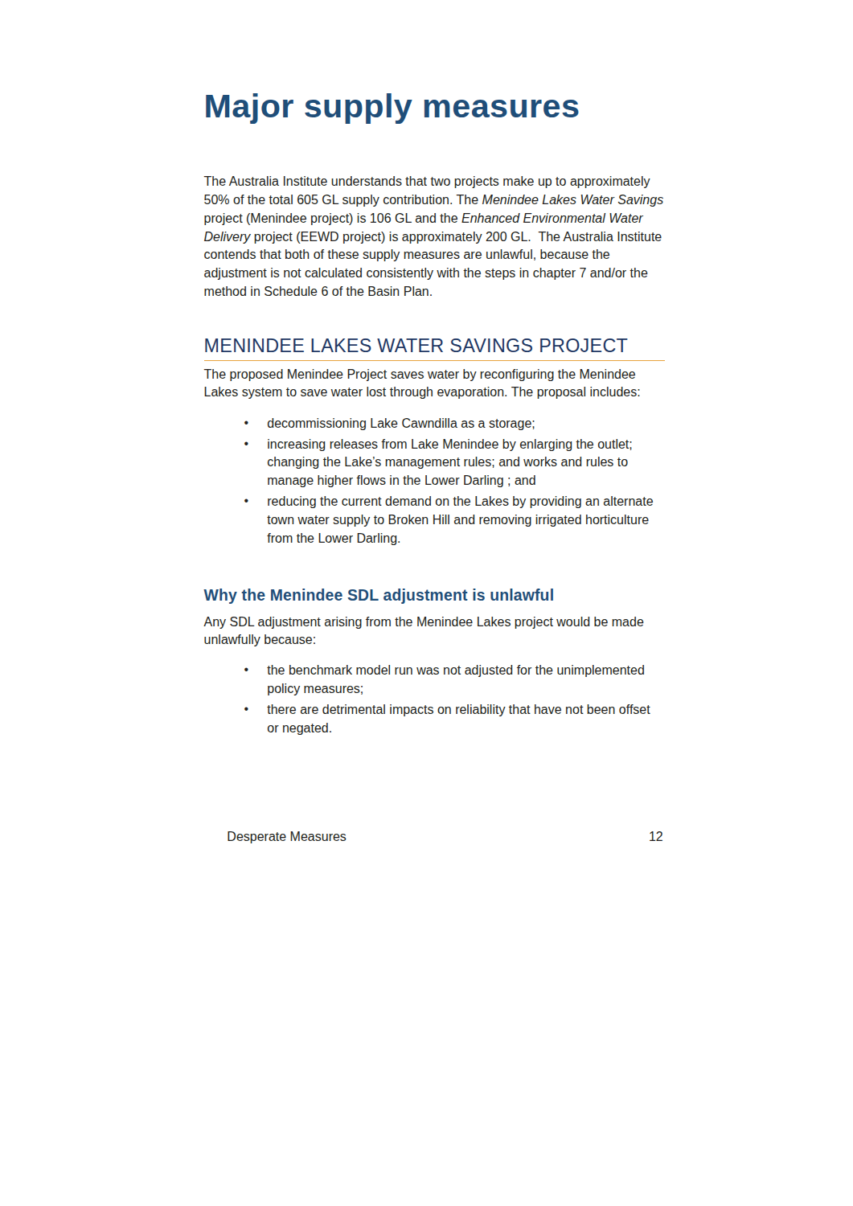Major supply measures
The Australia Institute understands that two projects make up to approximately 50% of the total 605 GL supply contribution. The Menindee Lakes Water Savings project (Menindee project) is 106 GL and the Enhanced Environmental Water Delivery project (EEWD project) is approximately 200 GL. The Australia Institute contends that both of these supply measures are unlawful, because the adjustment is not calculated consistently with the steps in chapter 7 and/or the method in Schedule 6 of the Basin Plan.
MENINDEE LAKES WATER SAVINGS PROJECT
The proposed Menindee Project saves water by reconfiguring the Menindee Lakes system to save water lost through evaporation. The proposal includes:
decommissioning Lake Cawndilla as a storage;
increasing releases from Lake Menindee by enlarging the outlet; changing the Lake’s management rules; and works and rules to manage higher flows in the Lower Darling ; and
reducing the current demand on the Lakes by providing an alternate town water supply to Broken Hill and removing irrigated horticulture from the Lower Darling.
Why the Menindee SDL adjustment is unlawful
Any SDL adjustment arising from the Menindee Lakes project would be made unlawfully because:
the benchmark model run was not adjusted for the unimplemented policy measures;
there are detrimental impacts on reliability that have not been offset or negated.
Desperate Measures 12